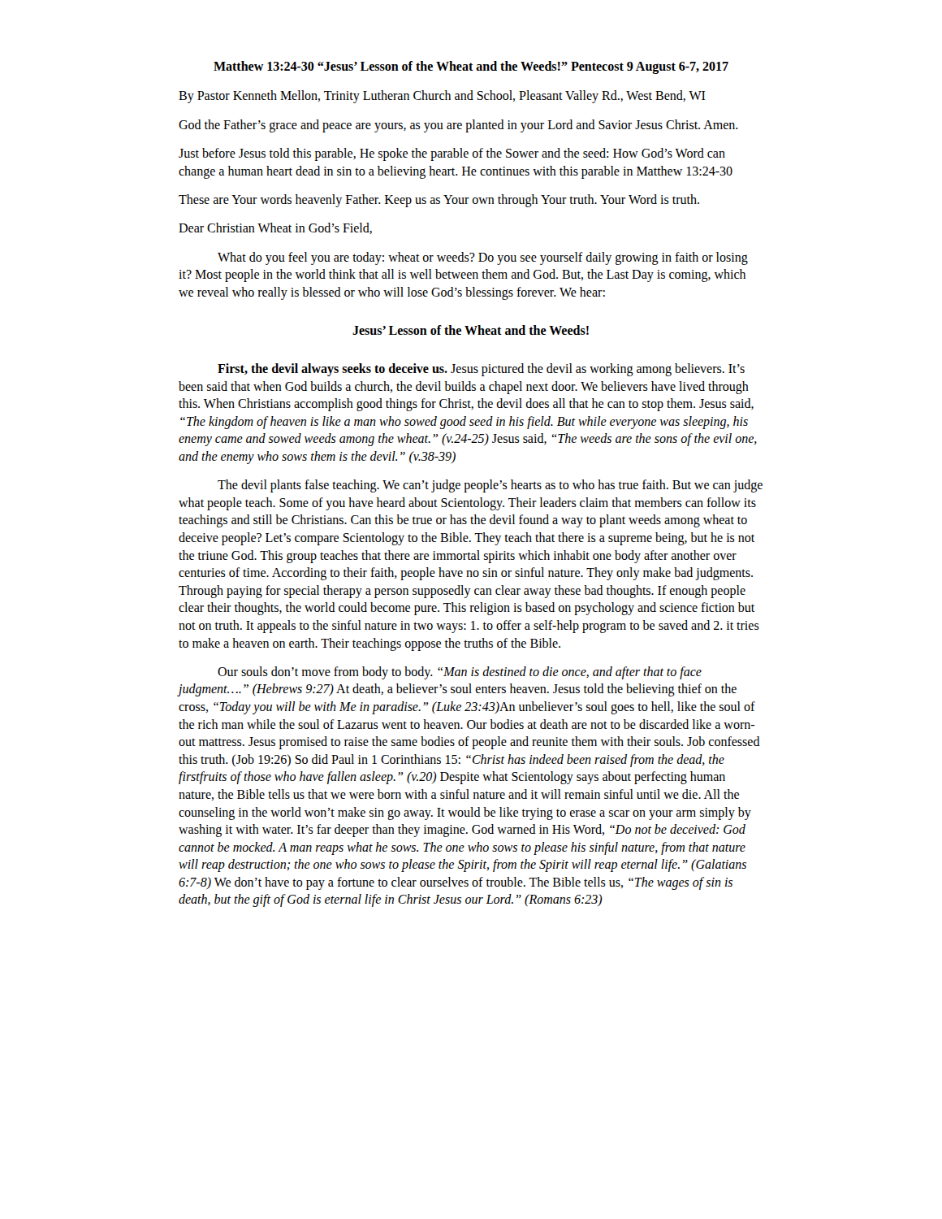Matthew 13:24-30 “Jesus’ Lesson of the Wheat and the Weeds!” Pentecost 9 August 6-7, 2017
By Pastor Kenneth Mellon, Trinity Lutheran Church and School, Pleasant Valley Rd., West Bend, WI
God the Father’s grace and peace are yours, as you are planted in your Lord and Savior Jesus Christ. Amen.
Just before Jesus told this parable, He spoke the parable of the Sower and the seed: How God’s Word can change a human heart dead in sin to a believing heart. He continues with this parable in Matthew 13:24-30
These are Your words heavenly Father. Keep us as Your own through Your truth. Your Word is truth.
Dear Christian Wheat in God’s Field,
What do you feel you are today: wheat or weeds? Do you see yourself daily growing in faith or losing it? Most people in the world think that all is well between them and God. But, the Last Day is coming, which we reveal who really is blessed or who will lose God’s blessings forever. We hear:
Jesus’ Lesson of the Wheat and the Weeds!
First, the devil always seeks to deceive us. Jesus pictured the devil as working among believers. It’s been said that when God builds a church, the devil builds a chapel next door. We believers have lived through this. When Christians accomplish good things for Christ, the devil does all that he can to stop them. Jesus said, “The kingdom of heaven is like a man who sowed good seed in his field. But while everyone was sleeping, his enemy came and sowed weeds among the wheat.” (v.24-25) Jesus said, “The weeds are the sons of the evil one, and the enemy who sows them is the devil.” (v.38-39)
The devil plants false teaching. We can’t judge people’s hearts as to who has true faith. But we can judge what people teach. Some of you have heard about Scientology. Their leaders claim that members can follow its teachings and still be Christians. Can this be true or has the devil found a way to plant weeds among wheat to deceive people? Let’s compare Scientology to the Bible. They teach that there is a supreme being, but he is not the triune God. This group teaches that there are immortal spirits which inhabit one body after another over centuries of time. According to their faith, people have no sin or sinful nature. They only make bad judgments. Through paying for special therapy a person supposedly can clear away these bad thoughts. If enough people clear their thoughts, the world could become pure. This religion is based on psychology and science fiction but not on truth. It appeals to the sinful nature in two ways: 1. to offer a self-help program to be saved and 2. it tries to make a heaven on earth. Their teachings oppose the truths of the Bible.
Our souls don’t move from body to body. “Man is destined to die once, and after that to face judgment….” (Hebrews 9:27) At death, a believer’s soul enters heaven. Jesus told the believing thief on the cross, “Today you will be with Me in paradise.” (Luke 23:43) An unbeliever’s soul goes to hell, like the soul of the rich man while the soul of Lazarus went to heaven. Our bodies at death are not to be discarded like a worn-out mattress. Jesus promised to raise the same bodies of people and reunite them with their souls. Job confessed this truth. (Job 19:26) So did Paul in 1 Corinthians 15: “Christ has indeed been raised from the dead, the firstfruits of those who have fallen asleep.” (v.20) Despite what Scientology says about perfecting human nature, the Bible tells us that we were born with a sinful nature and it will remain sinful until we die. All the counseling in the world won’t make sin go away. It would be like trying to erase a scar on your arm simply by washing it with water. It’s far deeper than they imagine. God warned in His Word, “Do not be deceived: God cannot be mocked. A man reaps what he sows. The one who sows to please his sinful nature, from that nature will reap destruction; the one who sows to please the Spirit, from the Spirit will reap eternal life.” (Galatians 6:7-8) We don’t have to pay a fortune to clear ourselves of trouble. The Bible tells us, “The wages of sin is death, but the gift of God is eternal life in Christ Jesus our Lord.” (Romans 6:23)